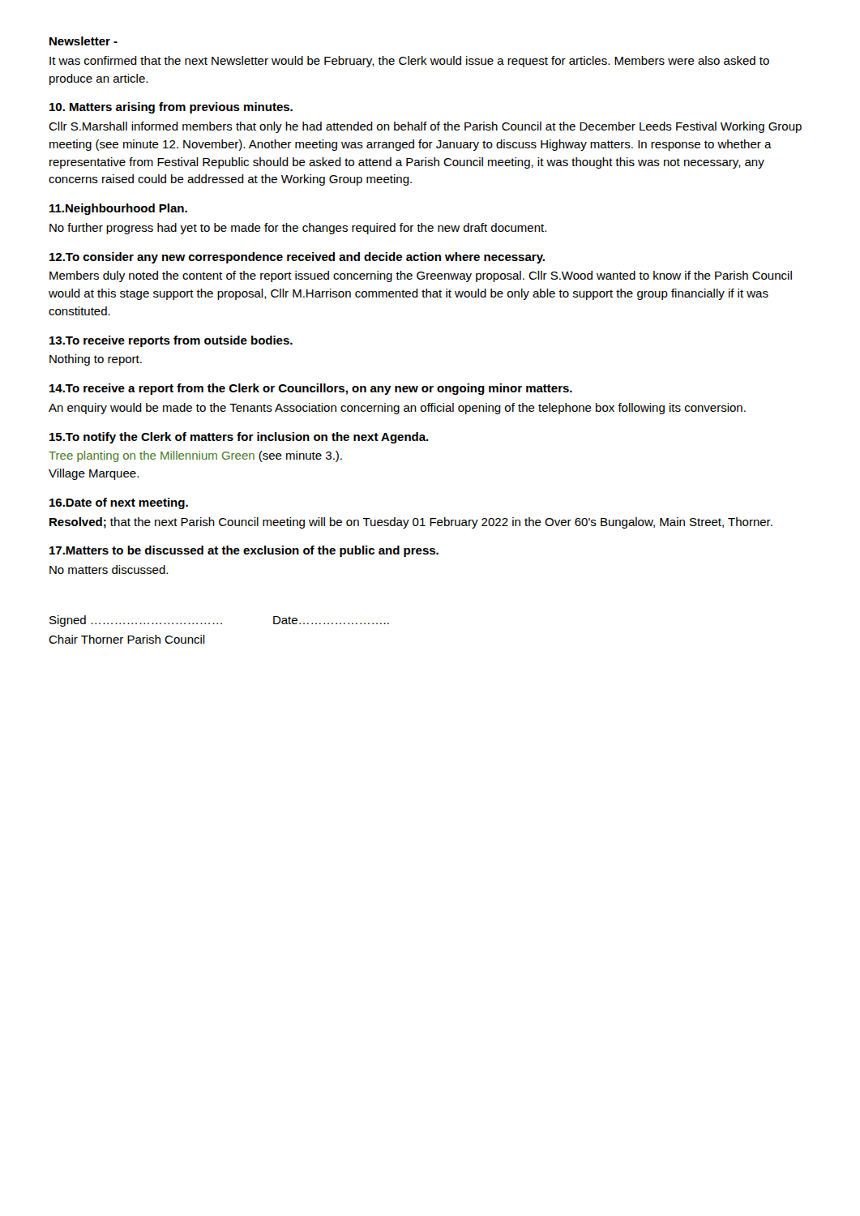Newsletter -
It was confirmed that the next Newsletter would be February, the Clerk would issue a request for articles. Members were also asked to produce an article.
10. Matters arising from previous minutes.
Cllr S.Marshall informed members that only he had attended on behalf of the Parish Council at the December Leeds Festival Working Group meeting (see minute 12. November). Another meeting was arranged for January to discuss Highway matters. In response to whether a representative from Festival Republic should be asked to attend a Parish Council meeting, it was thought this was not necessary, any concerns raised could be addressed at the Working Group meeting.
11.Neighbourhood Plan.
No further progress had yet to be made for the changes required for the new draft document.
12.To consider any new correspondence received and decide action where necessary.
Members duly noted the content of the report issued concerning the Greenway proposal. Cllr S.Wood wanted to know if the Parish Council would at this stage support the proposal, Cllr M.Harrison commented that it would be only able to support the group financially if it was constituted.
13.To receive reports from outside bodies.
Nothing to report.
14.To receive a report from the Clerk or Councillors, on any new or ongoing minor matters.
An enquiry would be made to the Tenants Association concerning an official opening of the telephone box following its conversion.
15.To notify the Clerk of matters for inclusion on the next Agenda.
Tree planting on the Millennium Green (see minute 3.).
Village Marquee.
16.Date of next meeting.
Resolved; that the next Parish Council meeting will be on Tuesday 01 February 2022 in the Over 60's Bungalow, Main Street, Thorner.
17.Matters to be discussed at the exclusion of the public and press.
No matters discussed.
Signed …………………………… Date…………………..
Chair Thorner Parish Council